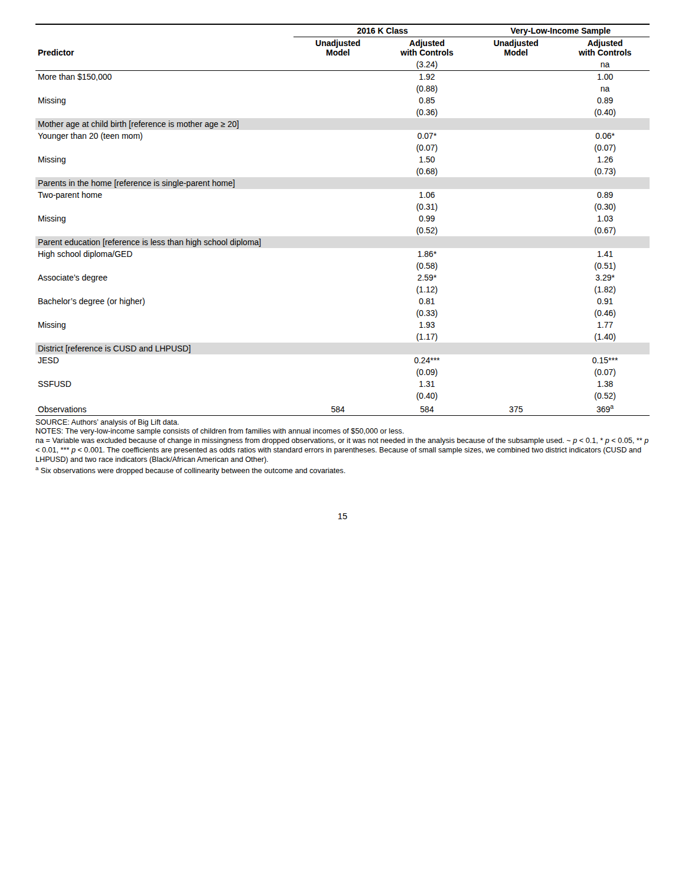| | 2016 K Class | Very-Low-Income Sample |
| --- | --- | --- |
| Predictor | Unadjusted Model | Adjusted with Controls | Unadjusted Model | Adjusted with Controls |
| | | (3.24) | | na |
| More than $150,000 | | 1.92 | | 1.00 |
| | | (0.88) | | na |
| Missing | | 0.85 | | 0.89 |
| | | (0.36) | | (0.40) |
| Mother age at child birth [reference is mother age ≥ 20] |
| Younger than 20 (teen mom) | | 0.07* | | 0.06* |
| | | (0.07) | | (0.07) |
| Missing | | 1.50 | | 1.26 |
| | | (0.68) | | (0.73) |
| Parents in the home [reference is single-parent home] |
| Two-parent home | | 1.06 | | 0.89 |
| | | (0.31) | | (0.30) |
| Missing | | 0.99 | | 1.03 |
| | | (0.52) | | (0.67) |
| Parent education [reference is less than high school diploma] |
| High school diploma/GED | | 1.86* | | 1.41 |
| | | (0.58) | | (0.51) |
| Associate’s degree | | 2.59* | | 3.29* |
| | | (1.12) | | (1.82) |
| Bachelor’s degree (or higher) | | 0.81 | | 0.91 |
| | | (0.33) | | (0.46) |
| Missing | | 1.93 | | 1.77 |
| | | (1.17) | | (1.40) |
| District [reference is CUSD and LHPUSD] |
| JESD | | 0.24*** | | 0.15*** |
| | | (0.09) | | (0.07) |
| SSFUSD | | 1.31 | | 1.38 |
| | | (0.40) | | (0.52) |
| Observations | 584 | 584 | 375 | 369 a |
SOURCE: Authors’ analysis of Big Lift data.
NOTES: The very-low-income sample consists of children from families with annual incomes of $50,000 or less.
na = Variable was excluded because of change in missingness from dropped observations, or it was not needed in the analysis because of the subsample used. ~ p < 0.1, * p < 0.05, ** p < 0.01, *** p < 0.001. The coefficients are presented as odds ratios with standard errors in parentheses. Because of small sample sizes, we combined two district indicators (CUSD and LHPUSD) and two race indicators (Black/African American and Other).
a Six observations were dropped because of collinearity between the outcome and covariates.
15